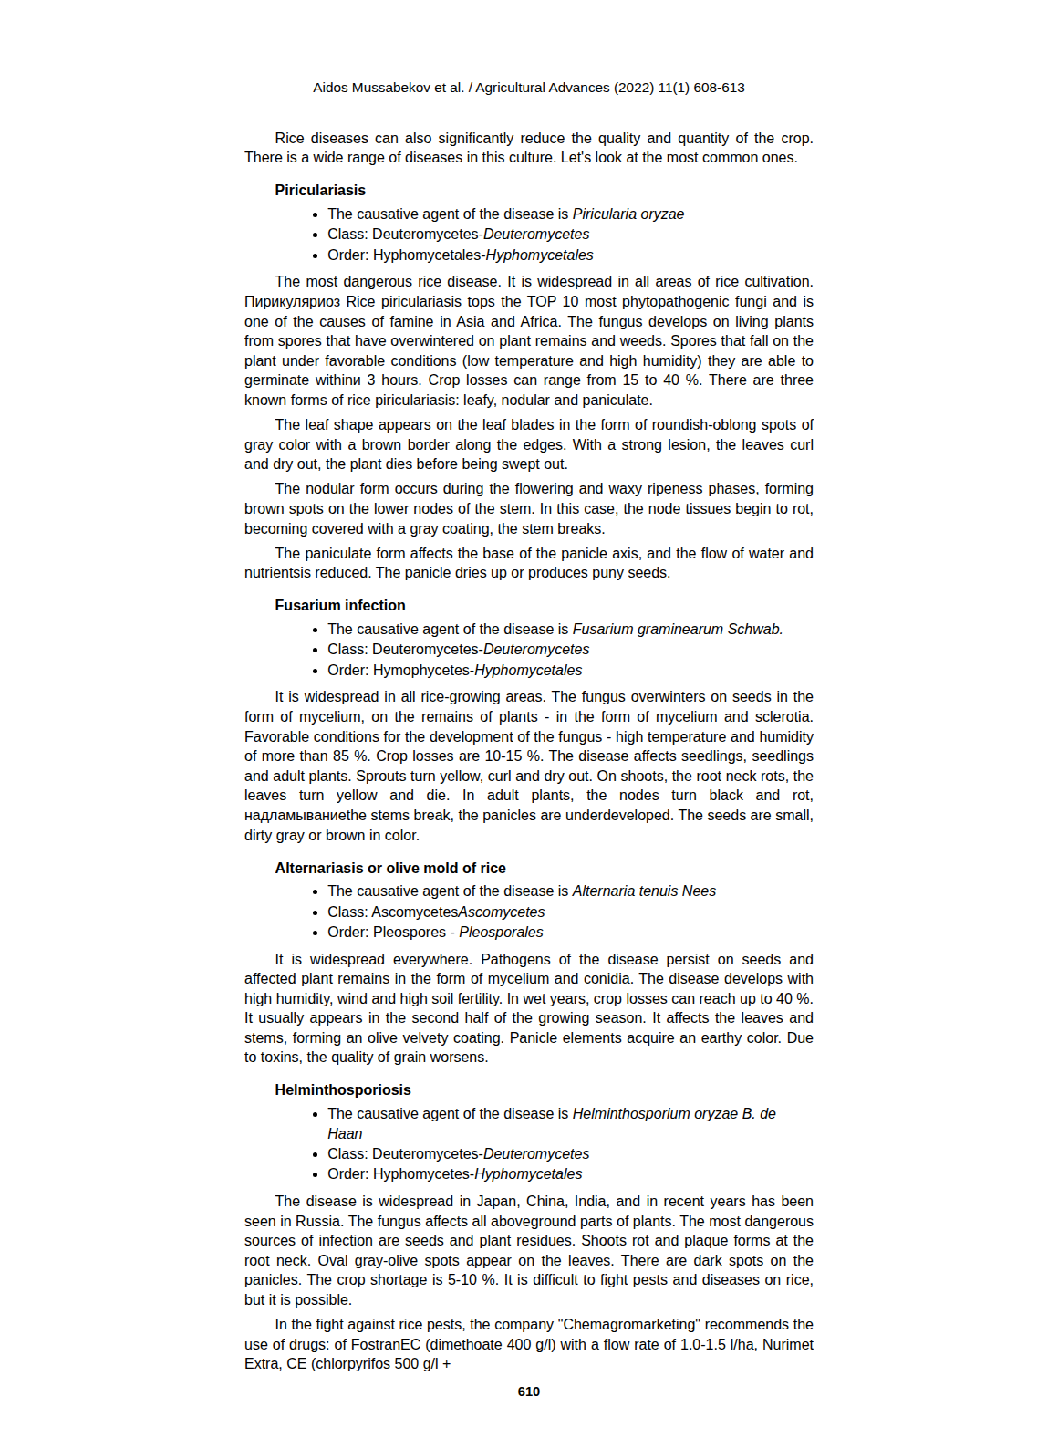Aidos Mussabekov et al. / Agricultural Advances (2022) 11(1) 608-613
Rice diseases can also significantly reduce the quality and quantity of the crop. There is a wide range of diseases in this culture. Let's look at the most common ones.
Piriculariasis
The causative agent of the disease is Piricularia oryzae
Class: Deuteromycetes-Deuteromycetes
Order: Hyphomycetales-Hyphomycetales
The most dangerous rice disease. It is widespread in all areas of rice cultivation. Пирикуляриоз Rice piriculariasis tops the TOP 10 most phytopathogenic fungi and is one of the causes of famine in Asia and Africa. The fungus develops on living plants from spores that have overwintered on plant remains and weeds. Spores that fall on the plant under favorable conditions (low temperature and high humidity) they are able to germinate withinи 3 hours. Crop losses can range from 15 to 40 %. There are three known forms of rice piriculariasis: leafy, nodular and paniculate.
The leaf shape appears on the leaf blades in the form of roundish-oblong spots of gray color with a brown border along the edges. With a strong lesion, the leaves curl and dry out, the plant dies before being swept out.
The nodular form occurs during the flowering and waxy ripeness phases, forming brown spots on the lower nodes of the stem. In this case, the node tissues begin to rot, becoming covered with a gray coating, the stem breaks.
The paniculate form affects the base of the panicle axis, and the flow of water and nutrientsis reduced. The panicle dries up or produces puny seeds.
Fusarium infection
The causative agent of the disease is Fusarium graminearum Schwab.
Class: Deuteromycetes-Deuteromycetes
Order: Hymophycetes-Hyphomycetales
It is widespread in all rice-growing areas. The fungus overwinters on seeds in the form of mycelium, on the remains of plants - in the form of mycelium and sclerotia. Favorable conditions for the development of the fungus - high temperature and humidity of more than 85 %. Crop losses are 10-15 %. The disease affects seedlings, seedlings and adult plants. Sprouts turn yellow, curl and dry out. On shoots, the root neck rots, the leaves turn yellow and die. In adult plants, the nodes turn black and rot, надламываниеthe stems break, the panicles are underdeveloped. The seeds are small, dirty gray or brown in color.
Alternariasis or olive mold of rice
The causative agent of the disease is Alternaria tenuis Nees
Class: AscomycetesAscomycetes
Order: Pleospores - Pleosporales
It is widespread everywhere. Pathogens of the disease persist on seeds and affected plant remains in the form of mycelium and conidia. The disease develops with high humidity, wind and high soil fertility. In wet years, crop losses can reach up to 40 %. It usually appears in the second half of the growing season. It affects the leaves and stems, forming an olive velvety coating. Panicle elements acquire an earthy color. Due to toxins, the quality of grain worsens.
Helminthosporiosis
The causative agent of the disease is Helminthosporium oryzae B. de Haan
Class: Deuteromycetes-Deuteromycetes
Order: Hyphomycetes-Hyphomycetales
The disease is widespread in Japan, China, India, and in recent years has been seen in Russia. The fungus affects all aboveground parts of plants. The most dangerous sources of infection are seeds and plant residues. Shoots rot and plaque forms at the root neck. Oval gray-olive spots appear on the leaves. There are dark spots on the panicles. The crop shortage is 5-10 %. It is difficult to fight pests and diseases on rice, but it is possible.
In the fight against rice pests, the company "Chemagromarketing" recommends the use of drugs: of FostranEC (dimethoate 400 g/l) with a flow rate of 1.0-1.5 l/ha, Nurimet Extra, CE (chlorpyrifos 500 g/l +
610